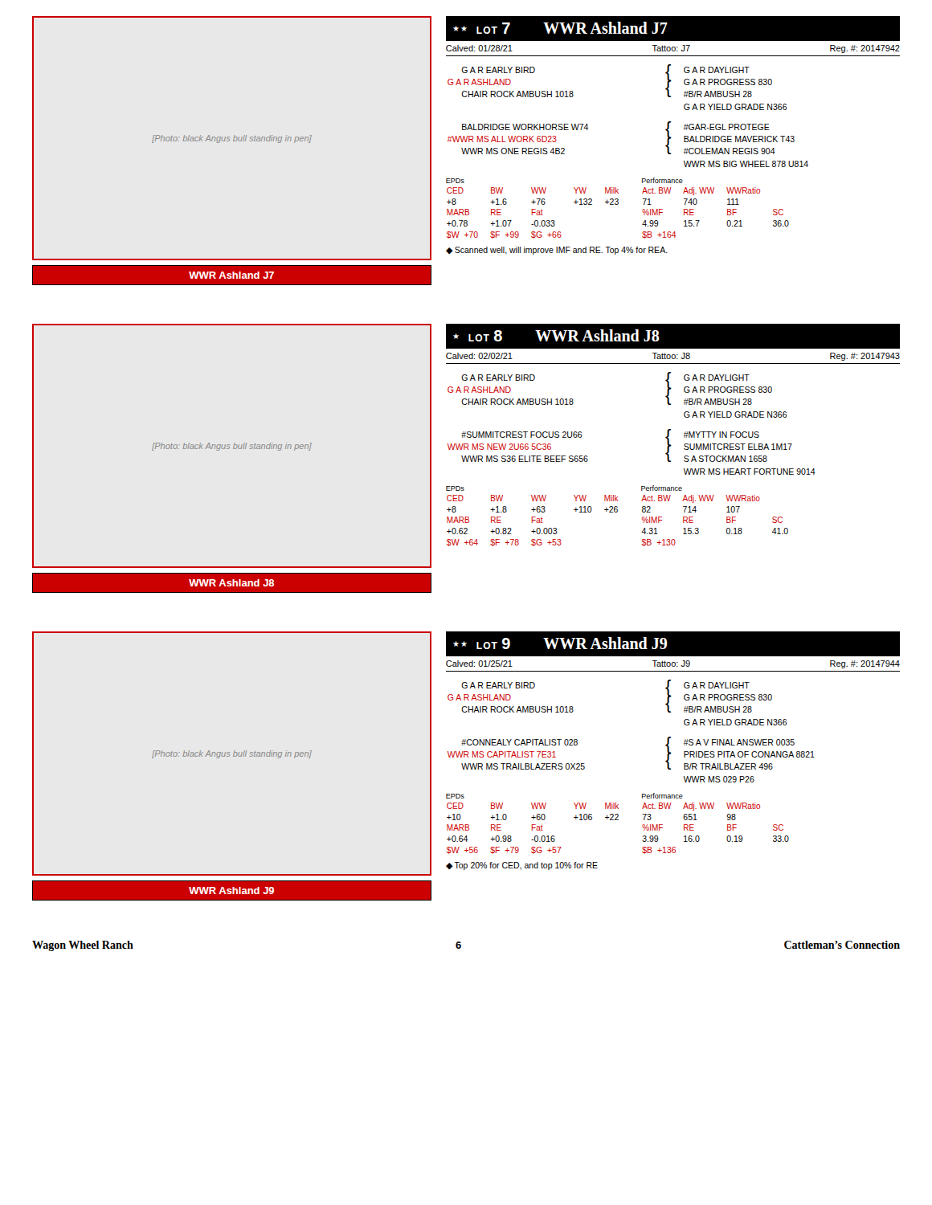[Photo: black Angus bull standing in pen]
WWR Ashland J7
★★ LOT 7 WWR Ashland J7
Calved: 01/28/21 Tattoo: J7 Reg. #: 20147942
| G A R EARLY BIRD G A R ASHLAND CHAIR ROCK AMBUSH 1018 | { { | G A R DAYLIGHT G A R PROGRESS 830 #B/R AMBUSH 28 G A R YIELD GRADE N366 |
| BALDRIDGE WORKHORSE W74 #WWR MS ALL WORK 6D23 WWR MS ONE REGIS 4B2 | { { | #GAR-EGL PROTEGE BALDRIDGE MAVERICK T43 #COLEMAN REGIS 904 WWR MS BIG WHEEL 878 U814 |
EPDs
| CED | BW | WW | YW | Milk |
| --- | --- | --- | --- | --- |
| +8 | +1.6 | +76 | +132 | +23 |
| MARB | RE | Fat | |
| +0.78 | +1.07 | -0.033 | |
| $W +70 | $F +99 | $G +66 | |
Performance
| Act. BW | Adj. WW | WWRatio |
| --- | --- | --- |
| 71 | 740 | 111 |
| %IMF | RE | BF | SC |
| 4.99 | 15.7 | 0.21 | 36.0 |
| $B +164 |
Scanned well, will improve IMF and RE. Top 4% for REA.
[Photo: black Angus bull standing in pen]
WWR Ashland J8
★ LOT 8 WWR Ashland J8
Calved: 02/02/21 Tattoo: J8 Reg. #: 20147943
| G A R EARLY BIRD G A R ASHLAND CHAIR ROCK AMBUSH 1018 | { { | G A R DAYLIGHT G A R PROGRESS 830 #B/R AMBUSH 28 G A R YIELD GRADE N366 |
| #SUMMITCREST FOCUS 2U66 WWR MS NEW 2U66 5C36 WWR MS S36 ELITE BEEF S656 | { { | #MYTTY IN FOCUS SUMMITCREST ELBA 1M17 S A STOCKMAN 1658 WWR MS HEART FORTUNE 9014 |
EPDs
| CED | BW | WW | YW | Milk |
| --- | --- | --- | --- | --- |
| +8 | +1.8 | +63 | +110 | +26 |
| MARB | RE | Fat | |
| +0.62 | +0.82 | +0.003 | |
| $W +64 | $F +78 | $G +53 | |
Performance
| Act. BW | Adj. WW | WWRatio |
| --- | --- | --- |
| 82 | 714 | 107 |
| %IMF | RE | BF | SC |
| 4.31 | 15.3 | 0.18 | 41.0 |
| $B +130 |
[Photo: black Angus bull standing in pen]
WWR Ashland J9
★★ LOT 9 WWR Ashland J9
Calved: 01/25/21 Tattoo: J9 Reg. #: 20147944
| G A R EARLY BIRD G A R ASHLAND CHAIR ROCK AMBUSH 1018 | { { | G A R DAYLIGHT G A R PROGRESS 830 #B/R AMBUSH 28 G A R YIELD GRADE N366 |
| #CONNEALY CAPITALIST 028 WWR MS CAPITALIST 7E31 WWR MS TRAILBLAZERS 0X25 | { { | #S A V FINAL ANSWER 0035 PRIDES PITA OF CONANGA 8821 B/R TRAILBLAZER 496 WWR MS 029 P26 |
EPDs
| CED | BW | WW | YW | Milk |
| --- | --- | --- | --- | --- |
| +10 | +1.0 | +60 | +106 | +22 |
| MARB | RE | Fat | |
| +0.64 | +0.98 | -0.016 | |
| $W +56 | $F +79 | $G +57 | |
Performance
| Act. BW | Adj. WW | WWRatio |
| --- | --- | --- |
| 73 | 651 | 98 |
| %IMF | RE | BF | SC |
| 3.99 | 16.0 | 0.19 | 33.0 |
| $B +136 |
Top 20% for CED, and top 10% for RE
Wagon Wheel Ranch 6 Cattleman’s Connection